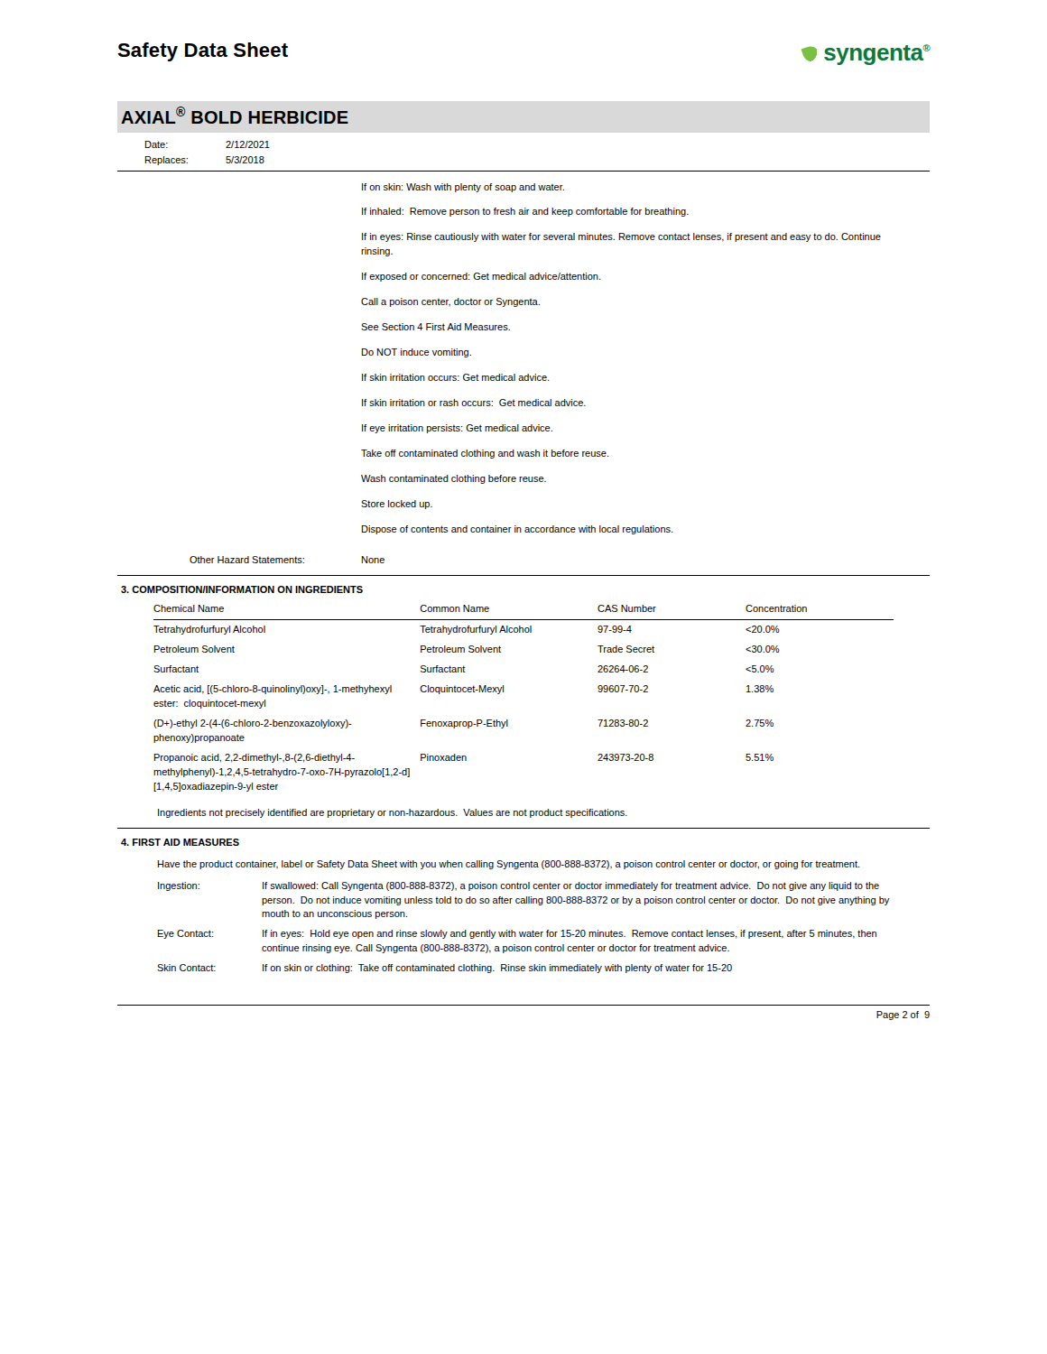Safety Data Sheet
syngenta®
AXIAL® BOLD HERBICIDE
| Date: | 2/12/2021 |
| Replaces: | 5/3/2018 |
If on skin: Wash with plenty of soap and water.
If inhaled: Remove person to fresh air and keep comfortable for breathing.
If in eyes: Rinse cautiously with water for several minutes. Remove contact lenses, if present and easy to do. Continue rinsing.
If exposed or concerned: Get medical advice/attention.
Call a poison center, doctor or Syngenta.
See Section 4 First Aid Measures.
Do NOT induce vomiting.
If skin irritation occurs: Get medical advice.
If skin irritation or rash occurs: Get medical advice.
If eye irritation persists: Get medical advice.
Take off contaminated clothing and wash it before reuse.
Wash contaminated clothing before reuse.
Store locked up.
Dispose of contents and container in accordance with local regulations.
| Other Hazard Statements: | None |
3. COMPOSITION/INFORMATION ON INGREDIENTS
| Chemical Name | Common Name | CAS Number | Concentration |
| --- | --- | --- | --- |
| Tetrahydrofurfuryl Alcohol | Tetrahydrofurfuryl Alcohol | 97-99-4 | <20.0% |
| Petroleum Solvent | Petroleum Solvent | Trade Secret | <30.0% |
| Surfactant | Surfactant | 26264-06-2 | <5.0% |
| Acetic acid, [(5-chloro-8-quinolinyl)oxy]-, 1-methyhexyl ester: cloquintocet-mexyl | Cloquintocet-Mexyl | 99607-70-2 | 1.38% |
| (D+)-ethyl 2-(4-(6-chloro-2-benzoxazolyloxy)-phenoxy)propanoate | Fenoxaprop-P-Ethyl | 71283-80-2 | 2.75% |
| Propanoic acid, 2,2-dimethyl-,8-(2,6-diethyl-4-methylphenyl)-1,2,4,5-tetrahydro-7-oxo-7H-pyrazolo[1,2-d][1,4,5]oxadiazepin-9-yl ester | Pinoxaden | 243973-20-8 | 5.51% |
Ingredients not precisely identified are proprietary or non-hazardous. Values are not product specifications.
4. FIRST AID MEASURES
Have the product container, label or Safety Data Sheet with you when calling Syngenta (800-888-8372), a poison control center or doctor, or going for treatment.
| Ingestion: | If swallowed: Call Syngenta (800-888-8372), a poison control center or doctor immediately for treatment advice. Do not give any liquid to the person. Do not induce vomiting unless told to do so after calling 800-888-8372 or by a poison control center or doctor. Do not give anything by mouth to an unconscious person. |
| Eye Contact: | If in eyes: Hold eye open and rinse slowly and gently with water for 15-20 minutes. Remove contact lenses, if present, after 5 minutes, then continue rinsing eye. Call Syngenta (800-888-8372), a poison control center or doctor for treatment advice. |
| Skin Contact: | If on skin or clothing: Take off contaminated clothing. Rinse skin immediately with plenty of water for 15-20 |
Page 2 of 9